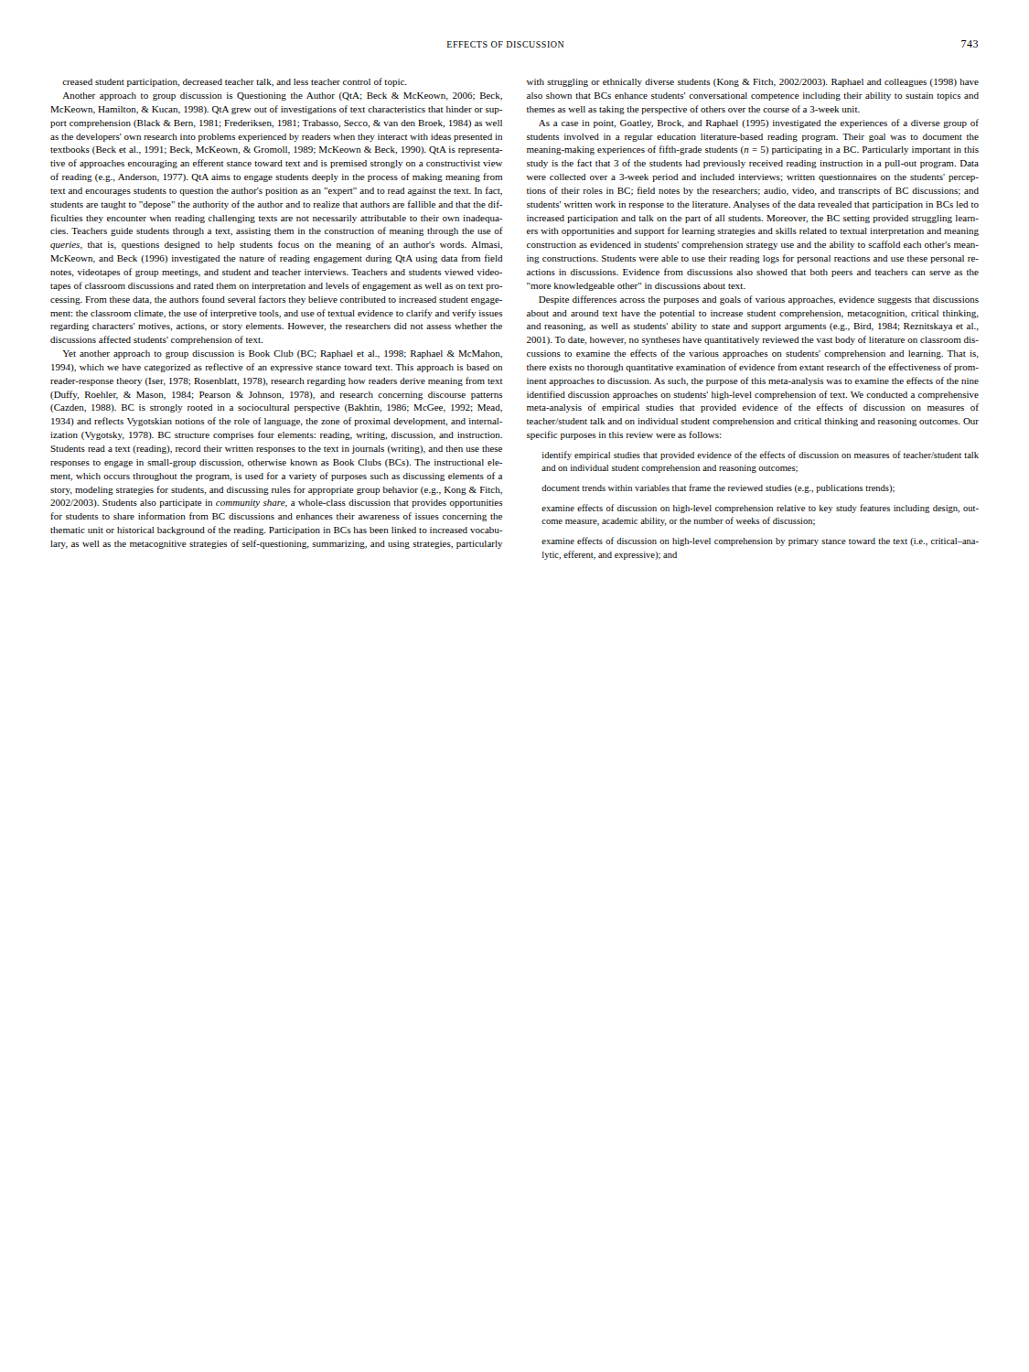Effects of Discussion 743
creased student participation, decreased teacher talk, and less teacher control of topic.
Another approach to group discussion is Questioning the Author (QtA; Beck & McKeown, 2006; Beck, McKeown, Hamilton, & Kucan, 1998). QtA grew out of investigations of text characteristics that hinder or support comprehension (Black & Bern, 1981; Frederiksen, 1981; Trabasso, Secco, & van den Broek, 1984) as well as the developers' own research into problems experienced by readers when they interact with ideas presented in textbooks (Beck et al., 1991; Beck, McKeown, & Gromoll, 1989; McKeown & Beck, 1990). QtA is representative of approaches encouraging an efferent stance toward text and is premised strongly on a constructivist view of reading (e.g., Anderson, 1977). QtA aims to engage students deeply in the process of making meaning from text and encourages students to question the author's position as an "expert" and to read against the text. In fact, students are taught to "depose" the authority of the author and to realize that authors are fallible and that the difficulties they encounter when reading challenging texts are not necessarily attributable to their own inadequacies. Teachers guide students through a text, assisting them in the construction of meaning through the use of queries, that is, questions designed to help students focus on the meaning of an author's words. Almasi, McKeown, and Beck (1996) investigated the nature of reading engagement during QtA using data from field notes, videotapes of group meetings, and student and teacher interviews. Teachers and students viewed videotapes of classroom discussions and rated them on interpretation and levels of engagement as well as on text processing. From these data, the authors found several factors they believe contributed to increased student engagement: the classroom climate, the use of interpretive tools, and use of textual evidence to clarify and verify issues regarding characters' motives, actions, or story elements. However, the researchers did not assess whether the discussions affected students' comprehension of text.
Yet another approach to group discussion is Book Club (BC; Raphael et al., 1998; Raphael & McMahon, 1994), which we have categorized as reflective of an expressive stance toward text. This approach is based on reader-response theory (Iser, 1978; Rosenblatt, 1978), research regarding how readers derive meaning from text (Duffy, Roehler, & Mason, 1984; Pearson & Johnson, 1978), and research concerning discourse patterns (Cazden, 1988). BC is strongly rooted in a sociocultural perspective (Bakhtin, 1986; McGee, 1992; Mead, 1934) and reflects Vygotskian notions of the role of language, the zone of proximal development, and internalization (Vygotsky, 1978). BC structure comprises four elements: reading, writing, discussion, and instruction. Students read a text (reading), record their written responses to the text in journals (writing), and then use these responses to engage in small-group discussion, otherwise known as Book Clubs (BCs). The instructional element, which occurs throughout the program, is used for a variety of purposes such as discussing elements of a story, modeling strategies for students, and discussing rules for appropriate group behavior (e.g., Kong & Fitch, 2002/2003). Students also participate in community share, a whole-class discussion that provides opportunities for students to share information from BC discussions and enhances their awareness of issues concerning the thematic unit or historical background of the reading. Participation in BCs has been linked to increased vocabulary, as well as the metacognitive strategies of self-questioning, summarizing, and using strategies, particularly with struggling or ethnically diverse students (Kong & Fitch, 2002/2003). Raphael and colleagues (1998) have also shown that BCs enhance students' conversational competence including their ability to sustain topics and themes as well as taking the perspective of others over the course of a 3-week unit.
As a case in point, Goatley, Brock, and Raphael (1995) investigated the experiences of a diverse group of students involved in a regular education literature-based reading program. Their goal was to document the meaning-making experiences of fifth-grade students (n = 5) participating in a BC. Particularly important in this study is the fact that 3 of the students had previously received reading instruction in a pull-out program. Data were collected over a 3-week period and included interviews; written questionnaires on the students' perceptions of their roles in BC; field notes by the researchers; audio, video, and transcripts of BC discussions; and students' written work in response to the literature. Analyses of the data revealed that participation in BCs led to increased participation and talk on the part of all students. Moreover, the BC setting provided struggling learners with opportunities and support for learning strategies and skills related to textual interpretation and meaning construction as evidenced in students' comprehension strategy use and the ability to scaffold each other's meaning constructions. Students were able to use their reading logs for personal reactions and use these personal reactions in discussions. Evidence from discussions also showed that both peers and teachers can serve as the "more knowledgeable other" in discussions about text.
Despite differences across the purposes and goals of various approaches, evidence suggests that discussions about and around text have the potential to increase student comprehension, metacognition, critical thinking, and reasoning, as well as students' ability to state and support arguments (e.g., Bird, 1984; Reznitskaya et al., 2001). To date, however, no syntheses have quantitatively reviewed the vast body of literature on classroom discussions to examine the effects of the various approaches on students' comprehension and learning. That is, there exists no thorough quantitative examination of evidence from extant research of the effectiveness of prominent approaches to discussion. As such, the purpose of this meta-analysis was to examine the effects of the nine identified discussion approaches on students' high-level comprehension of text. We conducted a comprehensive meta-analysis of empirical studies that provided evidence of the effects of discussion on measures of teacher/student talk and on individual student comprehension and critical thinking and reasoning outcomes. Our specific purposes in this review were as follows:
identify empirical studies that provided evidence of the effects of discussion on measures of teacher/student talk and on individual student comprehension and reasoning outcomes;
document trends within variables that frame the reviewed studies (e.g., publications trends);
examine effects of discussion on high-level comprehension relative to key study features including design, outcome measure, academic ability, or the number of weeks of discussion;
examine effects of discussion on high-level comprehension by primary stance toward the text (i.e., critical–analytic, efferent, and expressive); and